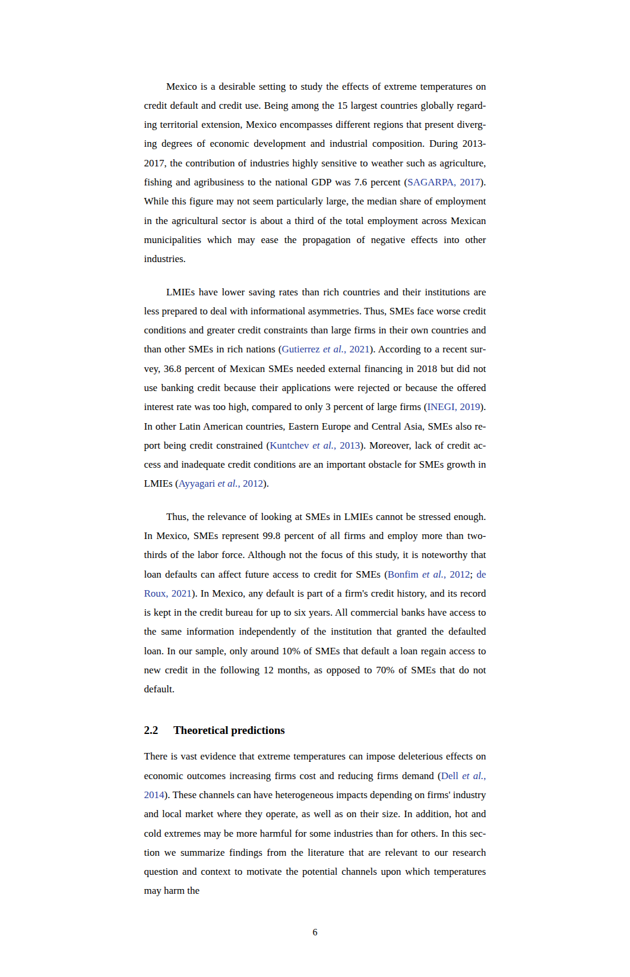Mexico is a desirable setting to study the effects of extreme temperatures on credit default and credit use. Being among the 15 largest countries globally regarding territorial extension, Mexico encompasses different regions that present diverging degrees of economic development and industrial composition. During 2013-2017, the contribution of industries highly sensitive to weather such as agriculture, fishing and agribusiness to the national GDP was 7.6 percent (SAGARPA, 2017). While this figure may not seem particularly large, the median share of employment in the agricultural sector is about a third of the total employment across Mexican municipalities which may ease the propagation of negative effects into other industries.
LMIEs have lower saving rates than rich countries and their institutions are less prepared to deal with informational asymmetries. Thus, SMEs face worse credit conditions and greater credit constraints than large firms in their own countries and than other SMEs in rich nations (Gutierrez et al., 2021). According to a recent survey, 36.8 percent of Mexican SMEs needed external financing in 2018 but did not use banking credit because their applications were rejected or because the offered interest rate was too high, compared to only 3 percent of large firms (INEGI, 2019). In other Latin American countries, Eastern Europe and Central Asia, SMEs also report being credit constrained (Kuntchev et al., 2013). Moreover, lack of credit access and inadequate credit conditions are an important obstacle for SMEs growth in LMIEs (Ayyagari et al., 2012).
Thus, the relevance of looking at SMEs in LMIEs cannot be stressed enough. In Mexico, SMEs represent 99.8 percent of all firms and employ more than two-thirds of the labor force. Although not the focus of this study, it is noteworthy that loan defaults can affect future access to credit for SMEs (Bonfim et al., 2012; de Roux, 2021). In Mexico, any default is part of a firm's credit history, and its record is kept in the credit bureau for up to six years. All commercial banks have access to the same information independently of the institution that granted the defaulted loan. In our sample, only around 10% of SMEs that default a loan regain access to new credit in the following 12 months, as opposed to 70% of SMEs that do not default.
2.2 Theoretical predictions
There is vast evidence that extreme temperatures can impose deleterious effects on economic outcomes increasing firms cost and reducing firms demand (Dell et al., 2014). These channels can have heterogeneous impacts depending on firms' industry and local market where they operate, as well as on their size. In addition, hot and cold extremes may be more harmful for some industries than for others. In this section we summarize findings from the literature that are relevant to our research question and context to motivate the potential channels upon which temperatures may harm the
6